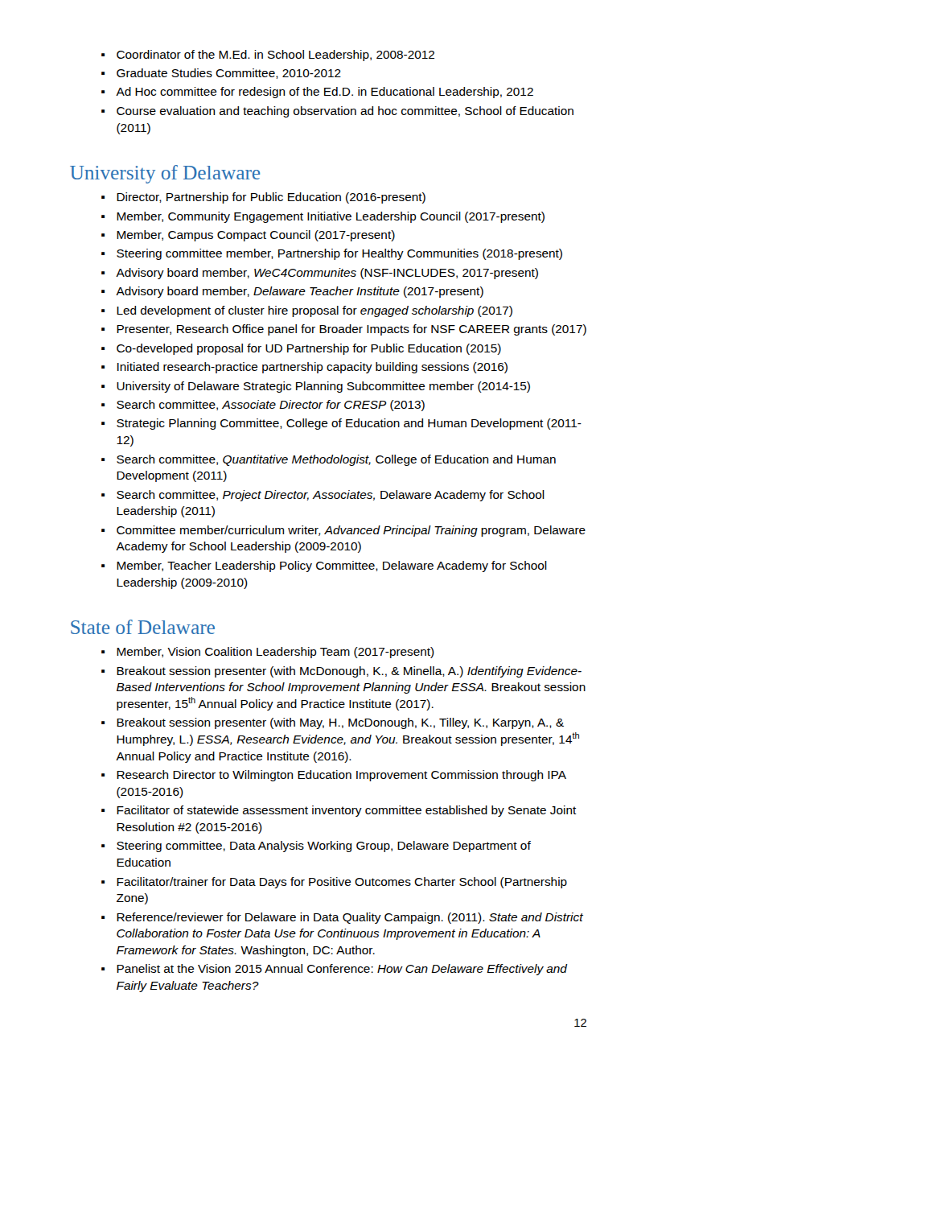Coordinator of the M.Ed. in School Leadership, 2008-2012
Graduate Studies Committee, 2010-2012
Ad Hoc committee for redesign of the Ed.D. in Educational Leadership, 2012
Course evaluation and teaching observation ad hoc committee, School of Education (2011)
University of Delaware
Director, Partnership for Public Education (2016-present)
Member, Community Engagement Initiative Leadership Council (2017-present)
Member, Campus Compact Council (2017-present)
Steering committee member, Partnership for Healthy Communities (2018-present)
Advisory board member, WeC4Communites (NSF-INCLUDES, 2017-present)
Advisory board member, Delaware Teacher Institute (2017-present)
Led development of cluster hire proposal for engaged scholarship (2017)
Presenter, Research Office panel for Broader Impacts for NSF CAREER grants (2017)
Co-developed proposal for UD Partnership for Public Education (2015)
Initiated research-practice partnership capacity building sessions (2016)
University of Delaware Strategic Planning Subcommittee member (2014-15)
Search committee, Associate Director for CRESP (2013)
Strategic Planning Committee, College of Education and Human Development (2011-12)
Search committee, Quantitative Methodologist, College of Education and Human Development (2011)
Search committee, Project Director, Associates, Delaware Academy for School Leadership (2011)
Committee member/curriculum writer, Advanced Principal Training program, Delaware Academy for School Leadership (2009-2010)
Member, Teacher Leadership Policy Committee, Delaware Academy for School Leadership (2009-2010)
State of Delaware
Member, Vision Coalition Leadership Team (2017-present)
Breakout session presenter (with McDonough, K., & Minella, A.) Identifying Evidence-Based Interventions for School Improvement Planning Under ESSA. Breakout session presenter, 15th Annual Policy and Practice Institute (2017).
Breakout session presenter (with May, H., McDonough, K., Tilley, K., Karpyn, A., & Humphrey, L.) ESSA, Research Evidence, and You. Breakout session presenter, 14th Annual Policy and Practice Institute (2016).
Research Director to Wilmington Education Improvement Commission through IPA (2015-2016)
Facilitator of statewide assessment inventory committee established by Senate Joint Resolution #2 (2015-2016)
Steering committee, Data Analysis Working Group, Delaware Department of Education
Facilitator/trainer for Data Days for Positive Outcomes Charter School (Partnership Zone)
Reference/reviewer for Delaware in Data Quality Campaign. (2011). State and District Collaboration to Foster Data Use for Continuous Improvement in Education: A Framework for States. Washington, DC: Author.
Panelist at the Vision 2015 Annual Conference: How Can Delaware Effectively and Fairly Evaluate Teachers?
12